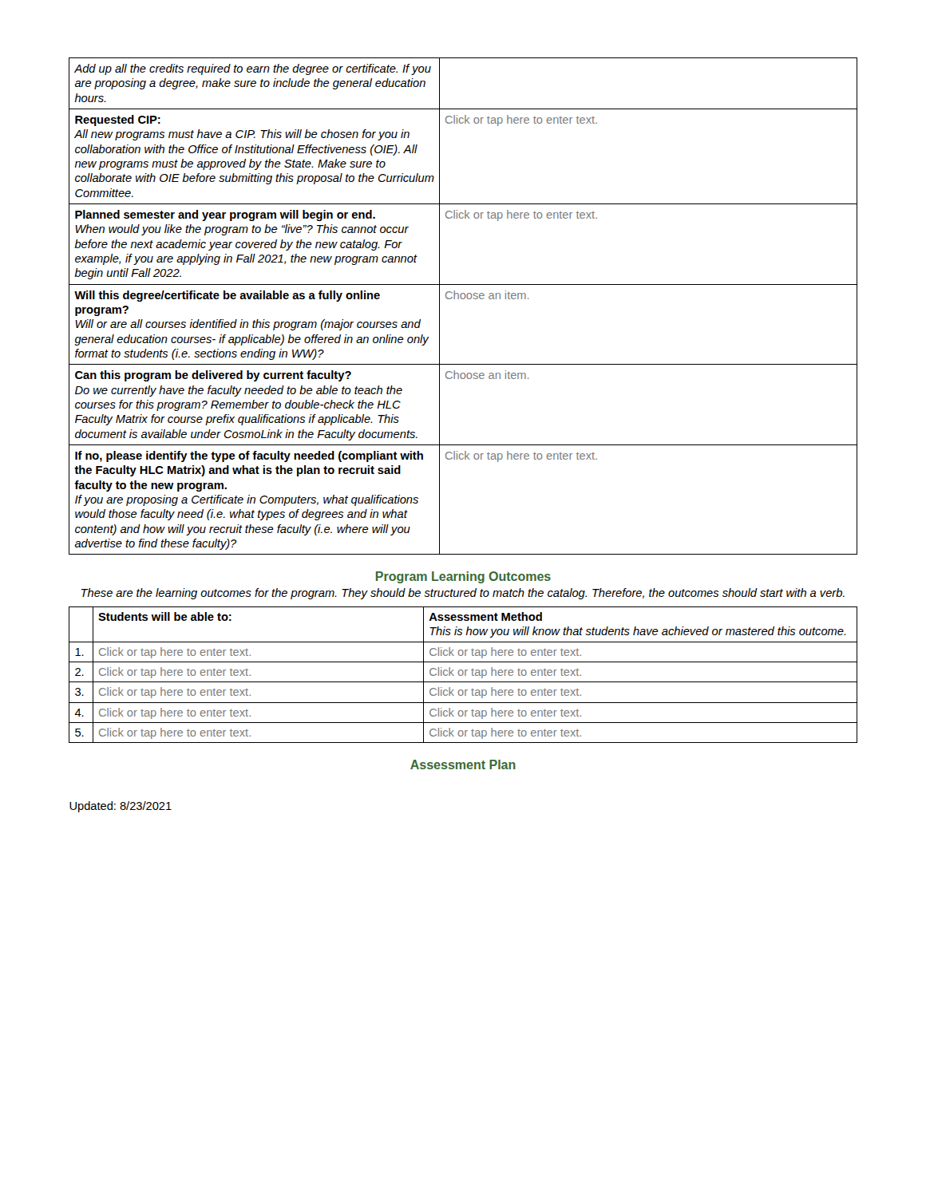| Add up all the credits required to earn the degree or certificate. If you are proposing a degree, make sure to include the general education hours. | |
| Requested CIP: All new programs must have a CIP. This will be chosen for you in collaboration with the Office of Institutional Effectiveness (OIE). All new programs must be approved by the State. Make sure to collaborate with OIE before submitting this proposal to the Curriculum Committee. | Click or tap here to enter text. |
| Planned semester and year program will begin or end. When would you like the program to be “live”? This cannot occur before the next academic year covered by the new catalog. For example, if you are applying in Fall 2021, the new program cannot begin until Fall 2022. | Click or tap here to enter text. |
| Will this degree/certificate be available as a fully online program? Will or are all courses identified in this program (major courses and general education courses- if applicable) be offered in an online only format to students (i.e. sections ending in WW)? | Choose an item. |
| Can this program be delivered by current faculty? Do we currently have the faculty needed to be able to teach the courses for this program? Remember to double-check the HLC Faculty Matrix for course prefix qualifications if applicable. This document is available under CosmoLink in the Faculty documents. | Choose an item. |
| If no, please identify the type of faculty needed (compliant with the Faculty HLC Matrix) and what is the plan to recruit said faculty to the new program. If you are proposing a Certificate in Computers, what qualifications would those faculty need (i.e. what types of degrees and in what content) and how will you recruit these faculty (i.e. where will you advertise to find these faculty)? | Click or tap here to enter text. |
Program Learning Outcomes
These are the learning outcomes for the program. They should be structured to match the catalog. Therefore, the outcomes should start with a verb.
| | Students will be able to: | Assessment Method This is how you will know that students have achieved or mastered this outcome. |
| 1. | Click or tap here to enter text. | Click or tap here to enter text. |
| 2. | Click or tap here to enter text. | Click or tap here to enter text. |
| 3. | Click or tap here to enter text. | Click or tap here to enter text. |
| 4. | Click or tap here to enter text. | Click or tap here to enter text. |
| 5. | Click or tap here to enter text. | Click or tap here to enter text. |
Assessment Plan
Updated: 8/23/2021